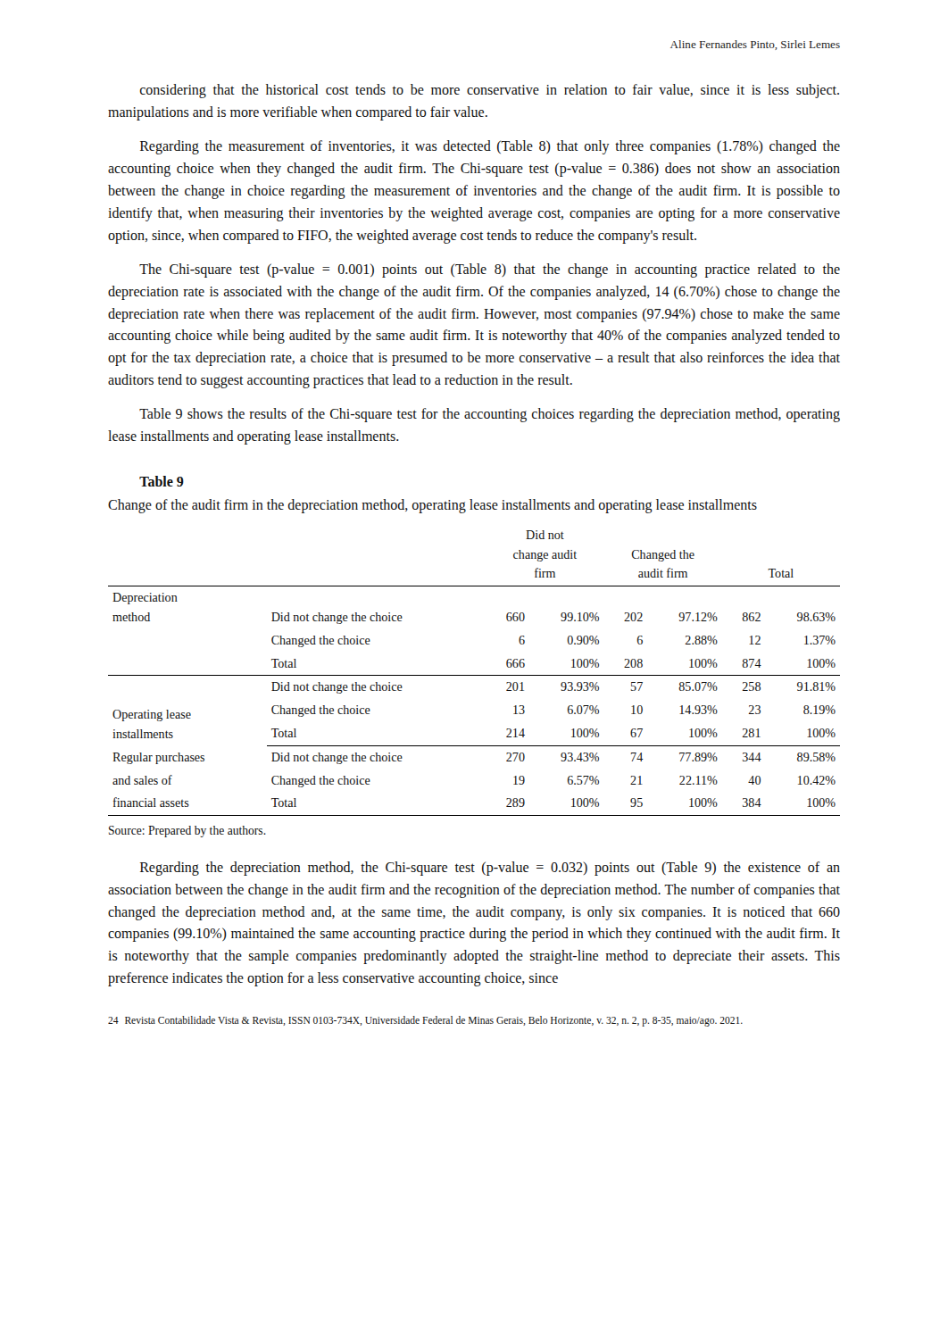Aline Fernandes Pinto, Sirlei Lemes
considering that the historical cost tends to be more conservative in relation to fair value, since it is less subject. manipulations and is more verifiable when compared to fair value.
Regarding the measurement of inventories, it was detected (Table 8) that only three companies (1.78%) changed the accounting choice when they changed the audit firm. The Chi-square test (p-value = 0.386) does not show an association between the change in choice regarding the measurement of inventories and the change of the audit firm. It is possible to identify that, when measuring their inventories by the weighted average cost, companies are opting for a more conservative option, since, when compared to FIFO, the weighted average cost tends to reduce the company's result.
The Chi-square test (p-value = 0.001) points out (Table 8) that the change in accounting practice related to the depreciation rate is associated with the change of the audit firm. Of the companies analyzed, 14 (6.70%) chose to change the depreciation rate when there was replacement of the audit firm. However, most companies (97.94%) chose to make the same accounting choice while being audited by the same audit firm. It is noteworthy that 40% of the companies analyzed tended to opt for the tax depreciation rate, a choice that is presumed to be more conservative – a result that also reinforces the idea that auditors tend to suggest accounting practices that lead to a reduction in the result.
Table 9 shows the results of the Chi-square test for the accounting choices regarding the depreciation method, operating lease installments and operating lease installments.
Table 9
Change of the audit firm in the depreciation method, operating lease installments and operating lease installments
| | | Did not change audit firm | Changed the audit firm | Total |
| --- | --- | --- | --- | --- |
| Depreciation method | Did not change the choice | 660 | 99.10% | 202 | 97.12% | 862 | 98.63% |
| | Changed the choice | 6 | 0.90% | 6 | 2.88% | 12 | 1.37% |
| | Total | 666 | 100% | 208 | 100% | 874 | 100% |
| Operating lease installments | Did not change the choice | 201 | 93.93% | 57 | 85.07% | 258 | 91.81% |
| Changed the choice | 13 | 6.07% | 10 | 14.93% | 23 | 8.19% |
| Total | 214 | 100% | 67 | 100% | 281 | 100% |
| Regular purchases | Did not change the choice | 270 | 93.43% | 74 | 77.89% | 344 | 89.58% |
| and sales of | Changed the choice | 19 | 6.57% | 21 | 22.11% | 40 | 10.42% |
| financial assets | Total | 289 | 100% | 95 | 100% | 384 | 100% |
Source: Prepared by the authors.
Regarding the depreciation method, the Chi-square test (p-value = 0.032) points out (Table 9) the existence of an association between the change in the audit firm and the recognition of the depreciation method. The number of companies that changed the depreciation method and, at the same time, the audit company, is only six companies. It is noticed that 660 companies (99.10%) maintained the same accounting practice during the period in which they continued with the audit firm. It is noteworthy that the sample companies predominantly adopted the straight-line method to depreciate their assets. This preference indicates the option for a less conservative accounting choice, since
24 Revista Contabilidade Vista & Revista, ISSN 0103-734X, Universidade Federal de Minas Gerais, Belo Horizonte, v. 32, n. 2, p. 8-35, maio/ago. 2021.